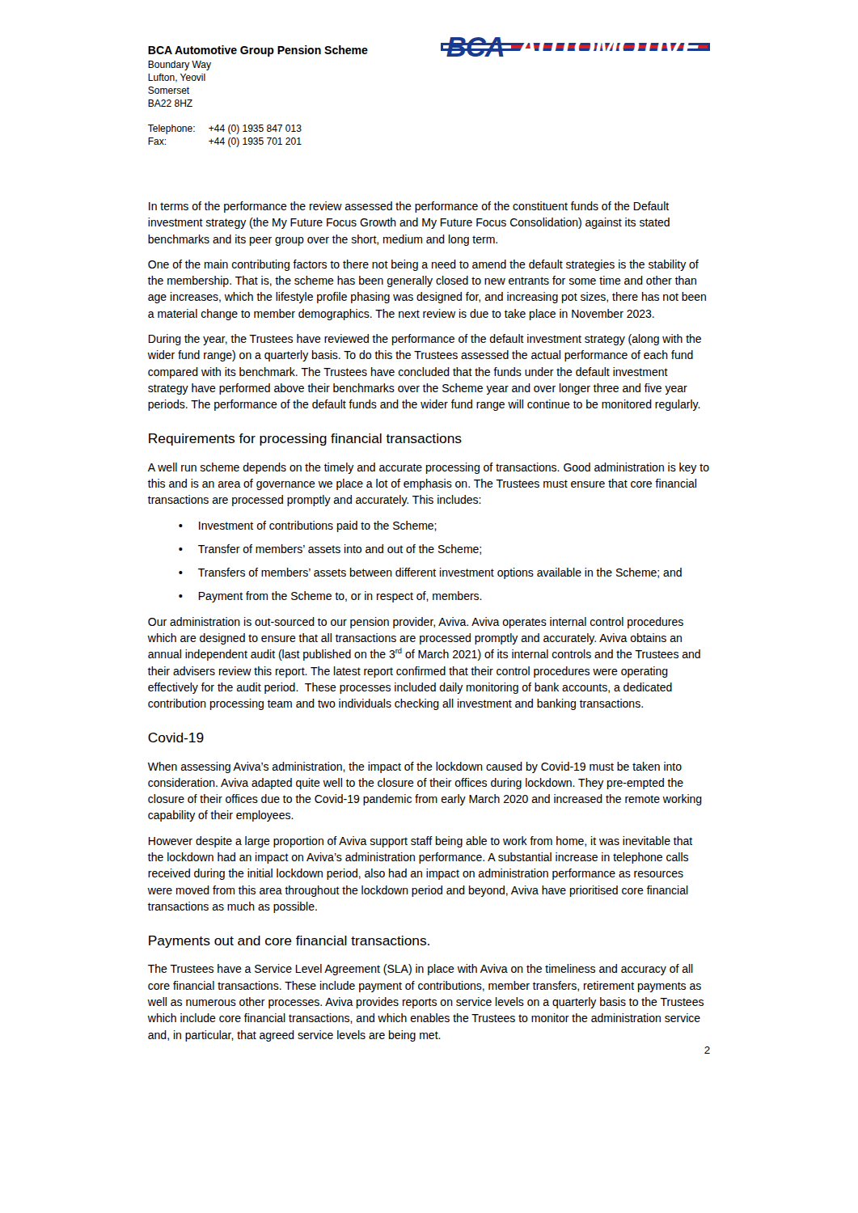BCA AUTOMOTIVE
BCA Automotive Group Pension Scheme
Boundary Way
Lufton, Yeovil
Somerset
BA22 8HZ
Telephone:+44 (0) 1935 847 013
Fax:+44 (0) 1935 701 201
In terms of the performance the review assessed the performance of the constituent funds of the Default investment strategy (the My Future Focus Growth and My Future Focus Consolidation) against its stated benchmarks and its peer group over the short, medium and long term.
One of the main contributing factors to there not being a need to amend the default strategies is the stability of the membership. That is, the scheme has been generally closed to new entrants for some time and other than age increases, which the lifestyle profile phasing was designed for, and increasing pot sizes, there has not been a material change to member demographics. The next review is due to take place in November 2023.
During the year, the Trustees have reviewed the performance of the default investment strategy (along with the wider fund range) on a quarterly basis. To do this the Trustees assessed the actual performance of each fund compared with its benchmark. The Trustees have concluded that the funds under the default investment strategy have performed above their benchmarks over the Scheme year and over longer three and five year periods. The performance of the default funds and the wider fund range will continue to be monitored regularly.
Requirements for processing financial transactions
A well run scheme depends on the timely and accurate processing of transactions. Good administration is key to this and is an area of governance we place a lot of emphasis on. The Trustees must ensure that core financial transactions are processed promptly and accurately. This includes:
Investment of contributions paid to the Scheme;
Transfer of members’ assets into and out of the Scheme;
Transfers of members’ assets between different investment options available in the Scheme; and
Payment from the Scheme to, or in respect of, members.
Our administration is out-sourced to our pension provider, Aviva. Aviva operates internal control procedures which are designed to ensure that all transactions are processed promptly and accurately. Aviva obtains an annual independent audit (last published on the 3rd of March 2021) of its internal controls and the Trustees and their advisers review this report. The latest report confirmed that their control procedures were operating effectively for the audit period. These processes included daily monitoring of bank accounts, a dedicated contribution processing team and two individuals checking all investment and banking transactions.
Covid-19
When assessing Aviva’s administration, the impact of the lockdown caused by Covid-19 must be taken into consideration. Aviva adapted quite well to the closure of their offices during lockdown. They pre-empted the closure of their offices due to the Covid-19 pandemic from early March 2020 and increased the remote working capability of their employees.
However despite a large proportion of Aviva support staff being able to work from home, it was inevitable that the lockdown had an impact on Aviva’s administration performance. A substantial increase in telephone calls received during the initial lockdown period, also had an impact on administration performance as resources were moved from this area throughout the lockdown period and beyond, Aviva have prioritised core financial transactions as much as possible.
Payments out and core financial transactions.
The Trustees have a Service Level Agreement (SLA) in place with Aviva on the timeliness and accuracy of all core financial transactions. These include payment of contributions, member transfers, retirement payments as well as numerous other processes. Aviva provides reports on service levels on a quarterly basis to the Trustees which include core financial transactions, and which enables the Trustees to monitor the administration service and, in particular, that agreed service levels are being met.
2